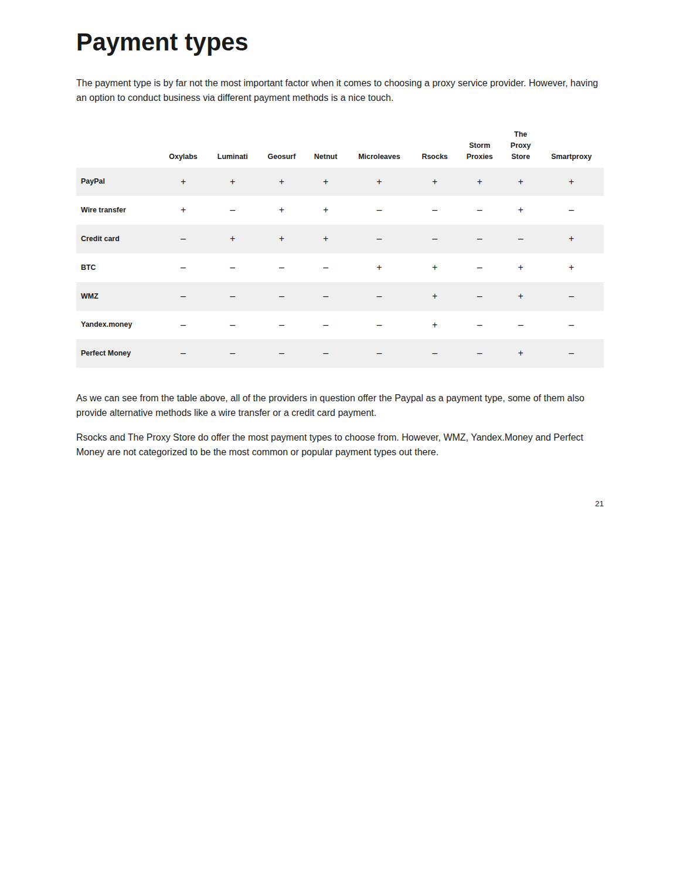Payment types
The payment type is by far not the most important factor when it comes to choosing a proxy service provider. However, having an option to conduct business via different payment methods is a nice touch.
| | Oxylabs | Luminati | Geosurf | Netnut | Microleaves | Rsocks | Storm Proxies | The Proxy Store | Smartproxy |
| --- | --- | --- | --- | --- | --- | --- | --- | --- | --- |
| PayPal | + | + | + | + | + | + | + | + | + |
| Wire transfer | + | – | + | + | – | – | – | + | – |
| Credit card | – | + | + | + | – | – | – | – | + |
| BTC | – | – | – | – | + | + | – | + | + |
| WMZ | – | – | – | – | – | + | – | + | – |
| Yandex.money | – | – | – | – | – | + | – | – | – |
| Perfect Money | – | – | – | – | – | – | – | + | – |
As we can see from the table above, all of the providers in question offer the Paypal as a payment type, some of them also provide alternative methods like a wire transfer or a credit card payment.
Rsocks and The Proxy Store do offer the most payment types to choose from. However, WMZ, Yandex.Money and Perfect Money are not categorized to be the most common or popular payment types out there.
21